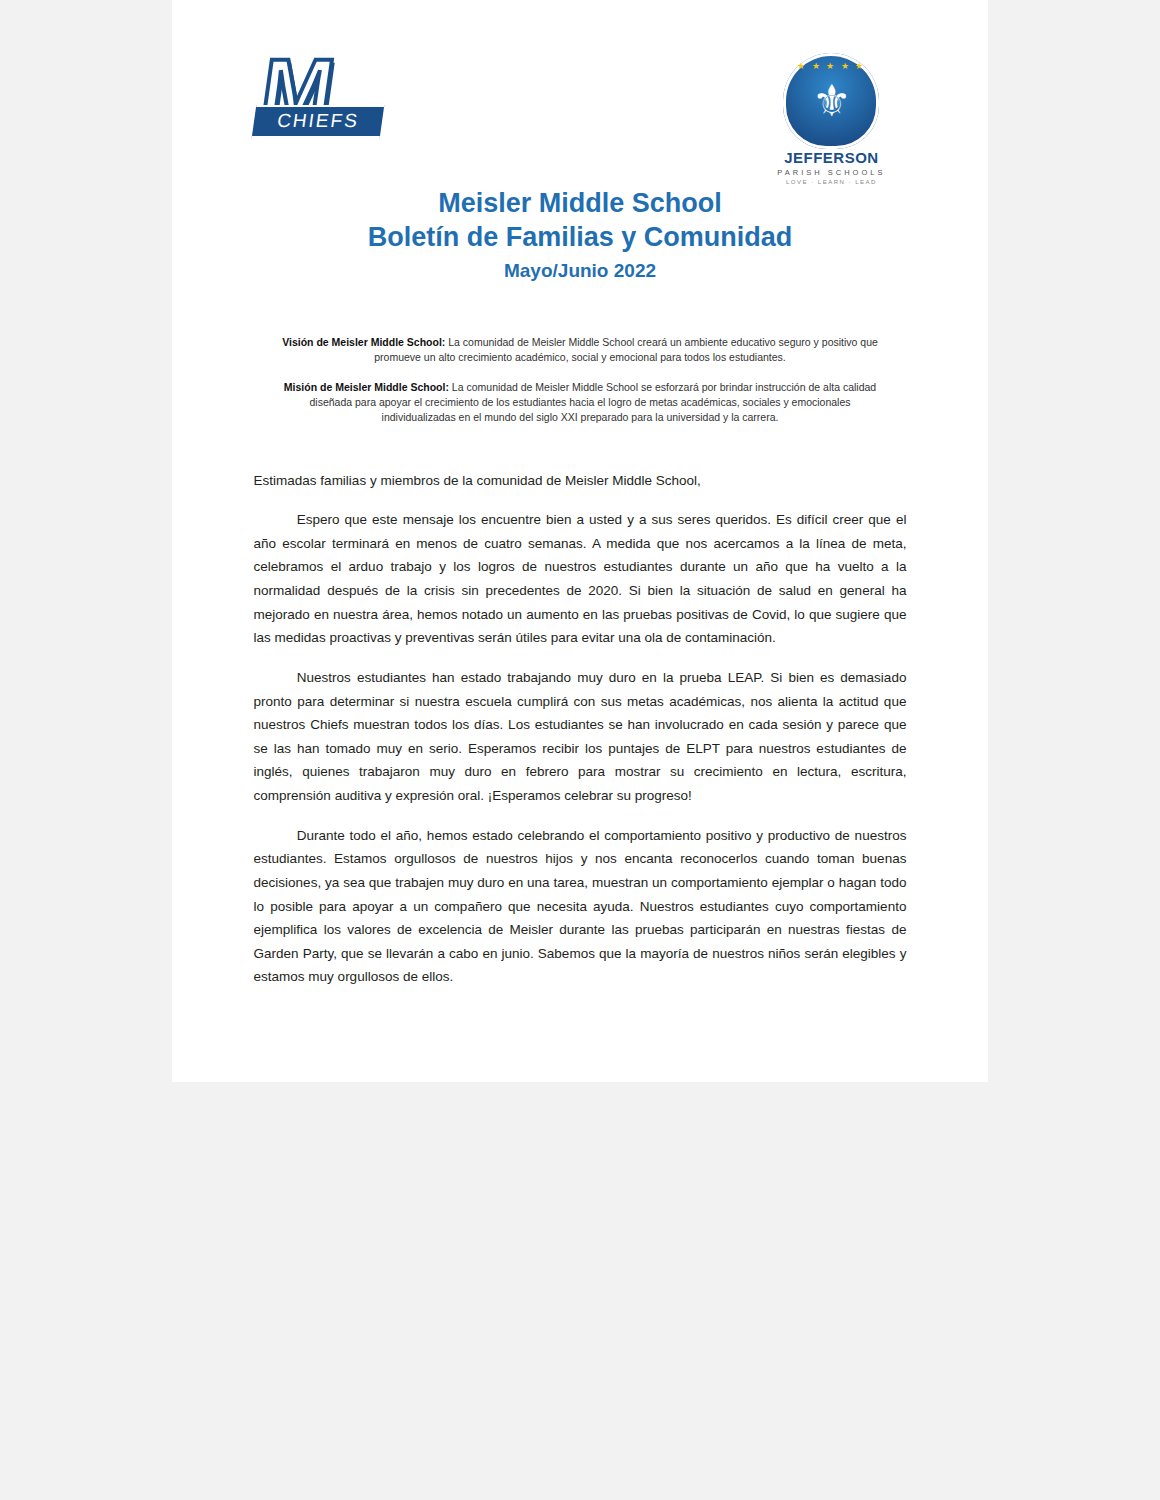M
CHIEFS
★ ★ ★ ★ ★
⚜
JEFFERSON
Parish Schools
Love · Learn · Lead
Meisler Middle School
Boletín de Familias y Comunidad Mayo/Junio 2022
Visión de Meisler Middle School: La comunidad de Meisler Middle School creará un ambiente educativo seguro y positivo que promueve un alto crecimiento académico, social y emocional para todos los estudiantes.
Misión de Meisler Middle School: La comunidad de Meisler Middle School se esforzará por brindar instrucción de alta calidad diseñada para apoyar el crecimiento de los estudiantes hacia el logro de metas académicas, sociales y emocionales individualizadas en el mundo del siglo XXI preparado para la universidad y la carrera.
Estimadas familias y miembros de la comunidad de Meisler Middle School,
Espero que este mensaje los encuentre bien a usted y a sus seres queridos. Es difícil creer que el año escolar terminará en menos de cuatro semanas. A medida que nos acercamos a la línea de meta, celebramos el arduo trabajo y los logros de nuestros estudiantes durante un año que ha vuelto a la normalidad después de la crisis sin precedentes de 2020. Si bien la situación de salud en general ha mejorado en nuestra área, hemos notado un aumento en las pruebas positivas de Covid, lo que sugiere que las medidas proactivas y preventivas serán útiles para evitar una ola de contaminación.
Nuestros estudiantes han estado trabajando muy duro en la prueba LEAP. Si bien es demasiado pronto para determinar si nuestra escuela cumplirá con sus metas académicas, nos alienta la actitud que nuestros Chiefs muestran todos los días. Los estudiantes se han involucrado en cada sesión y parece que se las han tomado muy en serio. Esperamos recibir los puntajes de ELPT para nuestros estudiantes de inglés, quienes trabajaron muy duro en febrero para mostrar su crecimiento en lectura, escritura, comprensión auditiva y expresión oral. ¡Esperamos celebrar su progreso!
Durante todo el año, hemos estado celebrando el comportamiento positivo y productivo de nuestros estudiantes. Estamos orgullosos de nuestros hijos y nos encanta reconocerlos cuando toman buenas decisiones, ya sea que trabajen muy duro en una tarea, muestran un comportamiento ejemplar o hagan todo lo posible para apoyar a un compañero que necesita ayuda. Nuestros estudiantes cuyo comportamiento ejemplifica los valores de excelencia de Meisler durante las pruebas participarán en nuestras fiestas de Garden Party, que se llevarán a cabo en junio. Sabemos que la mayoría de nuestros niños serán elegibles y estamos muy orgullosos de ellos.